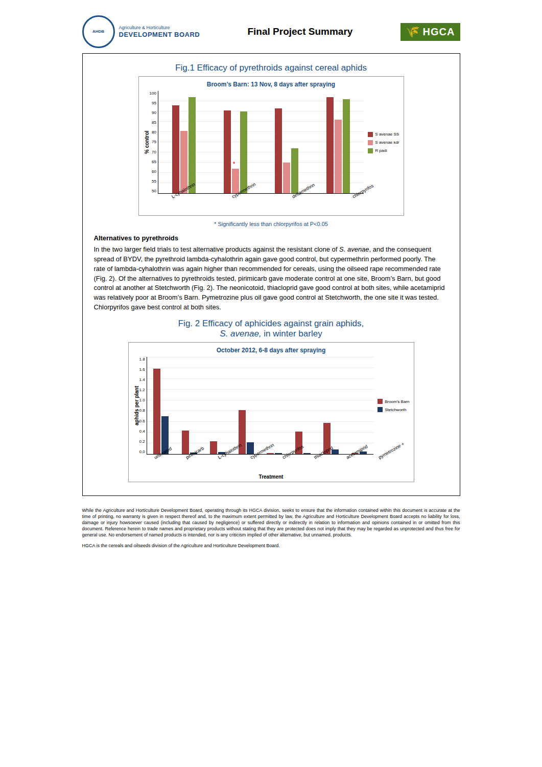AHDB
Agriculture & Horticulture
DEVELOPMENT BOARD
Final Project Summary
🌾HGCA
Fig.1 Efficacy of pyrethroids against cereal aphids
Broom’s Barn: 13 Nov, 8 days after spraying
% control
10095908580 757065605550
*
S avenae SS
S avenae kdr
R padi
L-cyhalothrin cypermethrin deltamethrin chlorpyrifos
* Significantly less than chlorpyrifos at P<0.05
Alternatives to pyrethroids
In the two larger field trials to test alternative products against the resistant clone of S. avenae, and the consequent spread of BYDV, the pyrethroid lambda-cyhalothrin again gave good control, but cypermethrin performed poorly. The rate of lambda-cyhalothrin was again higher than recommended for cereals, using the oilseed rape recommended rate (Fig. 2). Of the alternatives to pyrethroids tested, pirimicarb gave moderate control at one site, Broom’s Barn, but good control at another at Stetchworth (Fig. 2). The neonicotoid, thiacloprid gave good control at both sites, while acetamiprid was relatively poor at Broom’s Barn. Pymetrozine plus oil gave good control at Stetchworth, the one site it was tested. Chlorpyrifos gave best control at both sites.
Fig. 2 Efficacy of aphicides against grain aphids,
S. avenae, in winter barley
October 2012, 6-8 days after spraying
aphids per plant
1.81.61.41.21.0 0.80.60.40.20.0
Broom’s Barn
Stetchworth
untreated pirimicarb L-cyhalothrin cypermethrin chlorpyrifos thiacloprid acetamiprid pymetrozine +
Treatment
While the Agriculture and Horticulture Development Board, operating through its HGCA division, seeks to ensure that the information contained within this document is accurate at the time of printing, no warranty is given in respect thereof and, to the maximum extent permitted by law, the Agriculture and Horticulture Development Board accepts no liability for loss, damage or injury howsoever caused (including that caused by negligence) or suffered directly or indirectly in relation to information and opinions contained in or omitted from this document. Reference herein to trade names and proprietary products without stating that they are protected does not imply that they may be regarded as unprotected and thus free for general use. No endorsement of named products is intended, nor is any criticism implied of other alternative, but unnamed, products.
HGCA is the cereals and oilseeds division of the Agriculture and Horticulture Development Board.